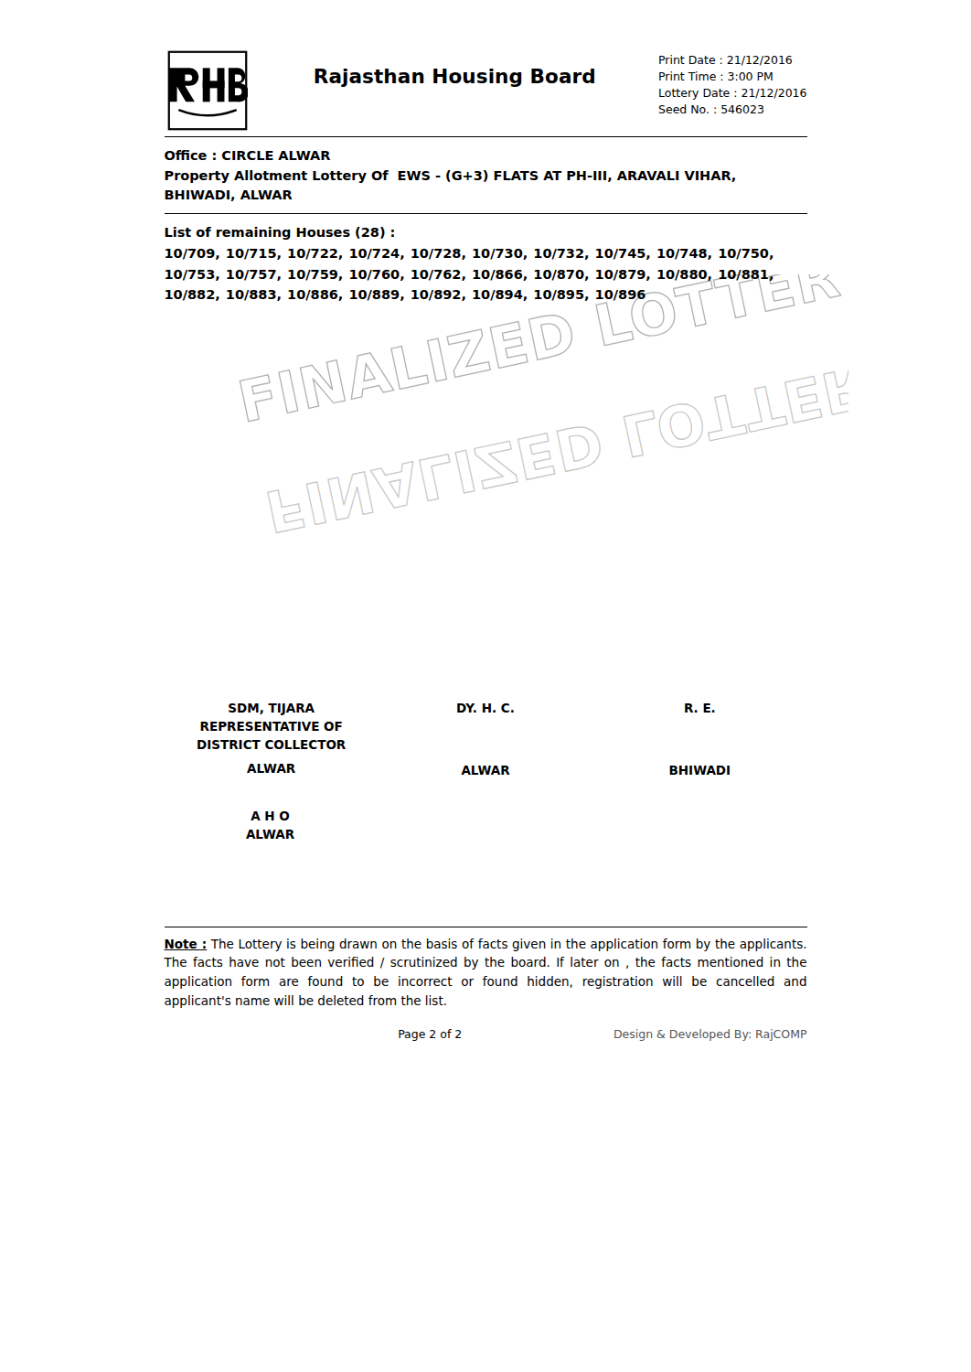Rajasthan Housing Board
Print Date : 21/12/2016
Print Time : 3:00 PM
Lottery Date : 21/12/2016
Seed No. : 546023
Office : CIRCLE ALWAR Property Allotment Lottery Of EWS - (G+3) FLATS AT PH-III, ARAVALI VIHAR, BHIWADI, ALWAR
List of remaining Houses (28) :
10/709, 10/715, 10/722, 10/724, 10/728, 10/730, 10/732, 10/745, 10/748, 10/750, 10/753, 10/757, 10/759, 10/760, 10/762, 10/866, 10/870, 10/879, 10/880, 10/881, 10/882, 10/883, 10/886, 10/889, 10/892, 10/894, 10/895, 10/896
FINALIZED LOTTERY
FINALIZED LOTTERY
SDM, TIJARA
REPRESENTATIVE OF
DISTRICT COLLECTOR
ALWAR
DY. H. C.
ALWAR
R. E.
BHIWADI
A H O
ALWAR
Note : The Lottery is being drawn on the basis of facts given in the application form by the applicants. The facts have not been verified / scrutinized by the board. If later on , the facts mentioned in the application form are found to be incorrect or found hidden, registration will be cancelled and applicant's name will be deleted from the list.
Page 2 of 2
Design & Developed By: RajCOMP